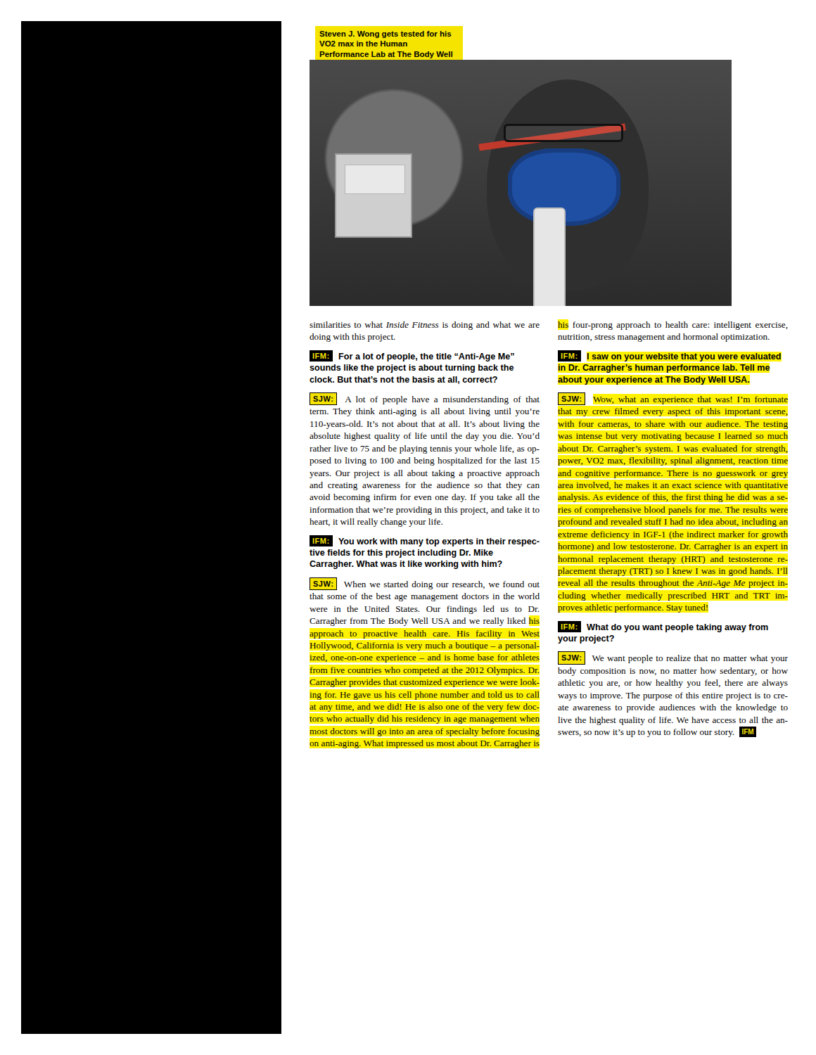Steven J. Wong gets tested for his VO2 max in the Human Performance Lab at The Body Well USA.
similarities to what Inside Fitness is doing and what we are doing with this project.
IFM: For a lot of people, the title “Anti-Age Me” sounds like the project is about turning back the clock. But that’s not the basis at all, correct?
SJW: A lot of people have a misunderstanding of that term. They think anti-aging is all about living until you’re 110-years-old. It’s not about that at all. It’s about living the absolute highest quality of life until the day you die. You’d rather live to 75 and be playing tennis your whole life, as opposed to living to 100 and being hospitalized for the last 15 years. Our project is all about taking a proactive approach and creating awareness for the audience so that they can avoid becoming infirm for even one day. If you take all the information that we’re providing in this project, and take it to heart, it will really change your life.
IFM: You work with many top experts in their respective fields for this project including Dr. Mike Carragher. What was it like working with him?
SJW: When we started doing our research, we found out that some of the best age management doctors in the world were in the United States. Our findings led us to Dr. Carragher from The Body Well USA and we really liked his approach to proactive health care. His facility in West Hollywood, California is very much a boutique – a personalized, one-on-one experience – and is home base for athletes from five countries who competed at the 2012 Olympics. Dr. Carragher provides that customized experience we were looking for. He gave us his cell phone number and told us to call at any time, and we did! He is also one of the very few doctors who actually did his residency in age management when most doctors will go into an area of specialty before focusing on anti-aging. What impressed us most about Dr. Carragher is his four-prong approach to health care: intelligent exercise, nutrition, stress management and hormonal optimization.
IFM: I saw on your website that you were evaluated in Dr. Carragher’s human performance lab. Tell me about your experience at The Body Well USA.
SJW: Wow, what an experience that was! I’m fortunate that my crew filmed every aspect of this important scene, with four cameras, to share with our audience. The testing was intense but very motivating because I learned so much about Dr. Carragher’s system. I was evaluated for strength, power, VO2 max, flexibility, spinal alignment, reaction time and cognitive performance. There is no guesswork or grey area involved, he makes it an exact science with quantitative analysis. As evidence of this, the first thing he did was a series of comprehensive blood panels for me. The results were profound and revealed stuff I had no idea about, including an extreme deficiency in IGF-1 (the indirect marker for growth hormone) and low testosterone. Dr. Carragher is an expert in hormonal replacement therapy (HRT) and testosterone replacement therapy (TRT) so I knew I was in good hands. I’ll reveal all the results throughout the Anti-Age Me project including whether medically prescribed HRT and TRT improves athletic performance. Stay tuned!
IFM: What do you want people taking away from your project?
SJW: We want people to realize that no matter what your body composition is now, no matter how sedentary, or how athletic you are, or how healthy you feel, there are always ways to improve. The purpose of this entire project is to create awareness to provide audiences with the knowledge to live the highest quality of life. We have access to all the answers, so now it’s up to you to follow our story. IFM